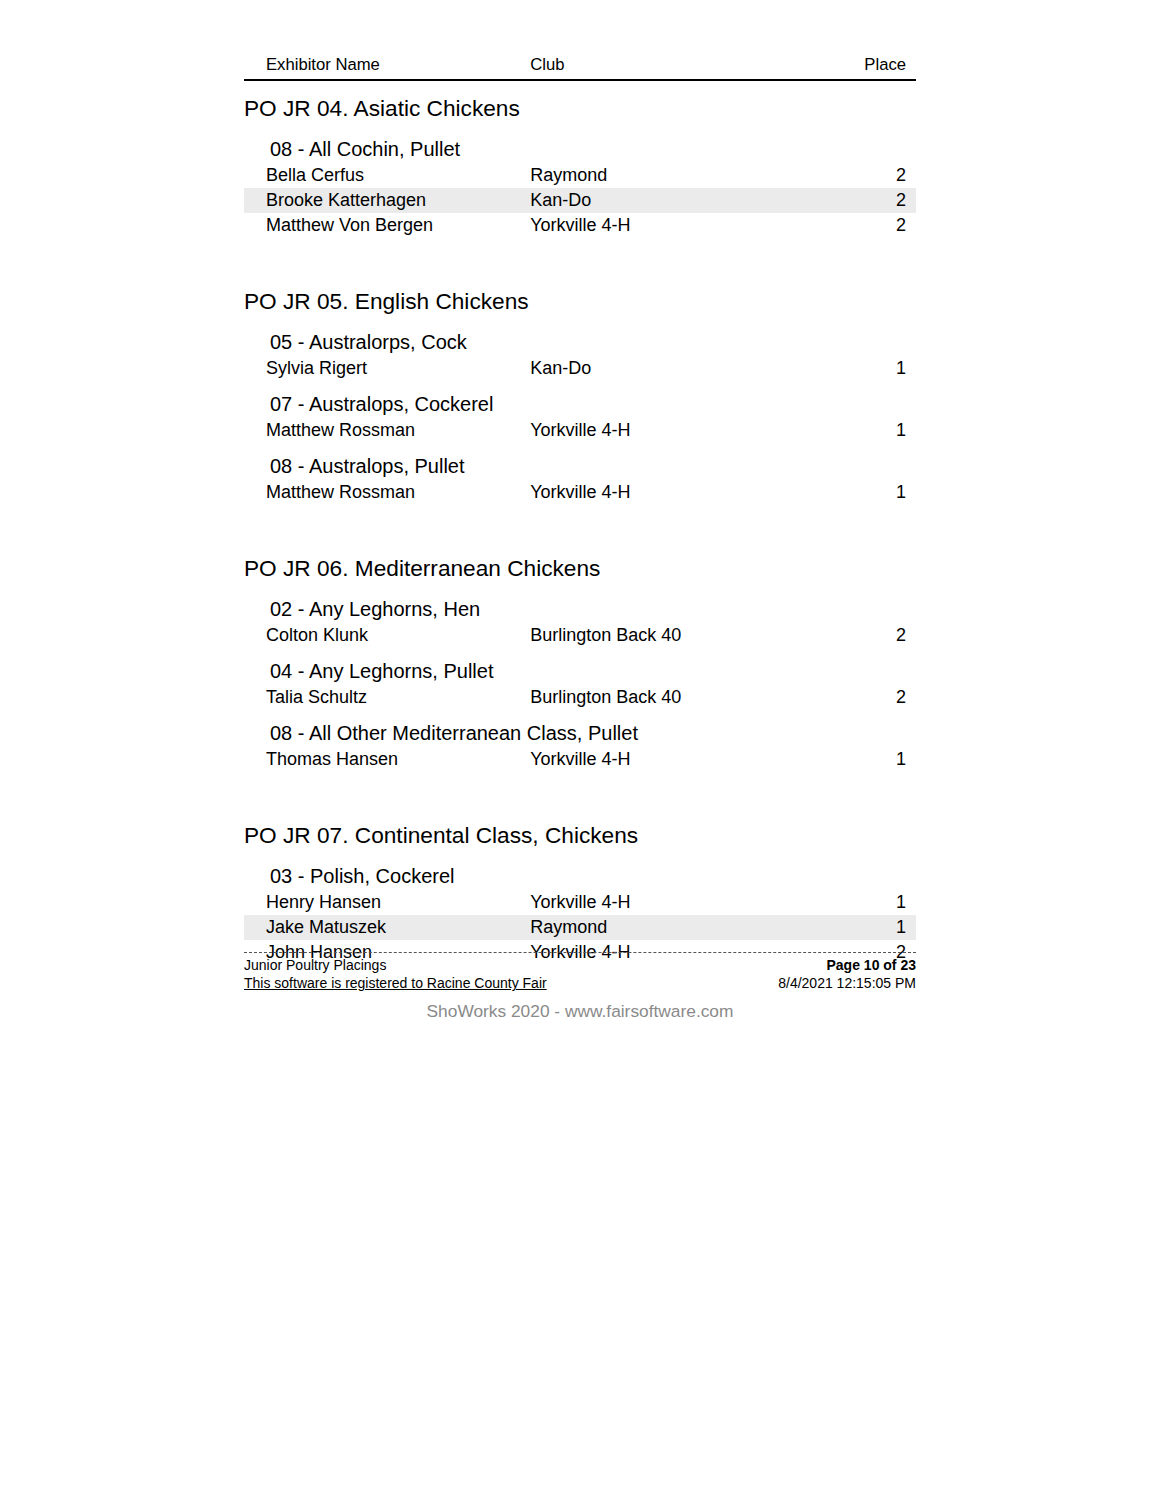| Exhibitor Name | Club | Place |
| --- | --- | --- |
| PO JR 04. Asiatic Chickens |
| 08 - All Cochin, Pullet |
| Bella Cerfus | Raymond | 2 |
| Brooke Katterhagen | Kan-Do | 2 |
| Matthew Von Bergen | Yorkville 4-H | 2 |
| PO JR 05. English Chickens |
| 05 - Australorps, Cock |
| Sylvia Rigert | Kan-Do | 1 |
| 07 - Australops, Cockerel |
| Matthew Rossman | Yorkville 4-H | 1 |
| 08 - Australops, Pullet |
| Matthew Rossman | Yorkville 4-H | 1 |
| PO JR 06. Mediterranean Chickens |
| 02 - Any Leghorns, Hen |
| Colton Klunk | Burlington Back 40 | 2 |
| 04 - Any Leghorns, Pullet |
| Talia Schultz | Burlington Back 40 | 2 |
| 08 - All Other Mediterranean Class, Pullet |
| Thomas Hansen | Yorkville 4-H | 1 |
| PO JR 07. Continental Class, Chickens |
| 03 - Polish, Cockerel |
| Henry Hansen | Yorkville 4-H | 1 |
| Jake Matuszek | Raymond | 1 |
| John Hansen | Yorkville 4-H | 2 |
Junior Poultry Placings
Page 10 of 23
This software is registered to Racine County Fair
8/4/2021 12:15:05 PM
ShoWorks 2020 - www.fairsoftware.com